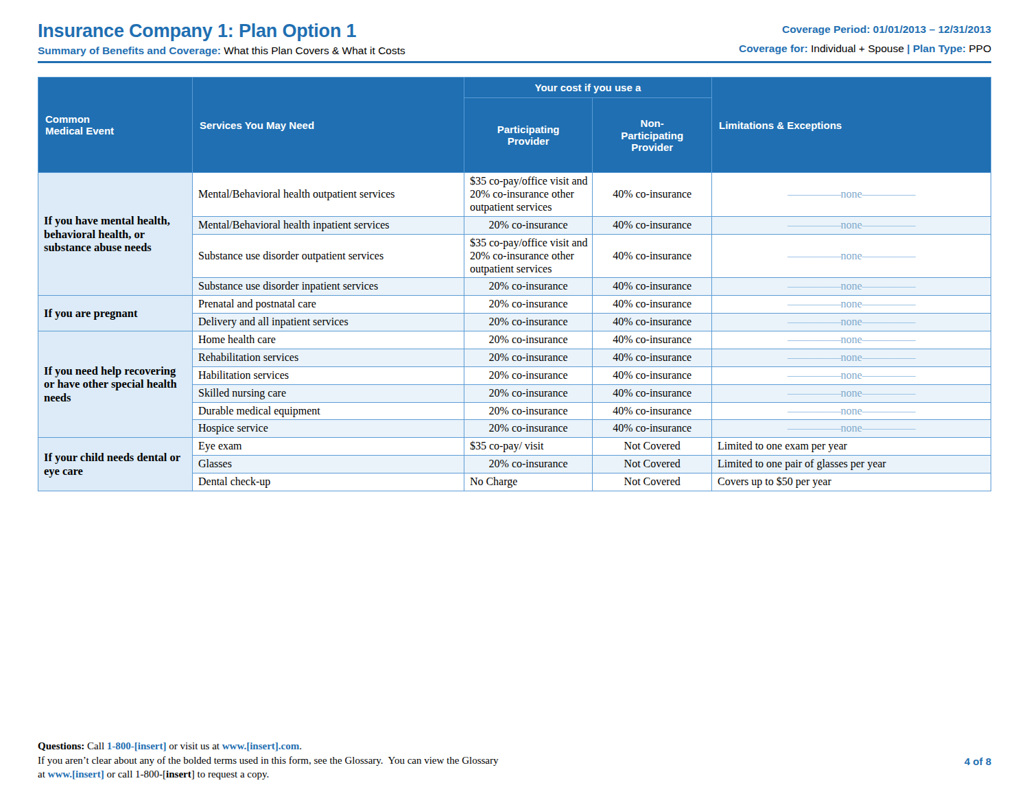Insurance Company 1: Plan Option 1
Summary of Benefits and Coverage: What this Plan Covers & What it Costs
Coverage Period: 01/01/2013 – 12/31/2013
Coverage for: Individual + Spouse | Plan Type: PPO
| Common Medical Event | Services You May Need | Your cost if you use a | Limitations & Exceptions |
| --- | --- | --- | --- |
| Participating Provider | Non- Participating Provider |
| If you have mental health, behavioral health, or substance abuse needs | Mental/Behavioral health outpatient services | $35 co-pay/office visit and 20% co-insurance other outpatient services | 40% co-insurance | ————— none ————— |
| Mental/Behavioral health inpatient services | 20% co-insurance | 40% co-insurance | ————— none ————— |
| Substance use disorder outpatient services | $35 co-pay/office visit and 20% co-insurance other outpatient services | 40% co-insurance | ————— none ————— |
| Substance use disorder inpatient services | 20% co-insurance | 40% co-insurance | ————— none ————— |
| If you are pregnant | Prenatal and postnatal care | 20% co-insurance | 40% co-insurance | ————— none ————— |
| Delivery and all inpatient services | 20% co-insurance | 40% co-insurance | ————— none ————— |
| If you need help recovering or have other special health needs | Home health care | 20% co-insurance | 40% co-insurance | ————— none ————— |
| Rehabilitation services | 20% co-insurance | 40% co-insurance | ————— none ————— |
| Habilitation services | 20% co-insurance | 40% co-insurance | ————— none ————— |
| Skilled nursing care | 20% co-insurance | 40% co-insurance | ————— none ————— |
| Durable medical equipment | 20% co-insurance | 40% co-insurance | ————— none ————— |
| Hospice service | 20% co-insurance | 40% co-insurance | ————— none ————— |
| If your child needs dental or eye care | Eye exam | $35 co-pay/ visit | Not Covered | Limited to one exam per year |
| Glasses | 20% co-insurance | Not Covered | Limited to one pair of glasses per year |
| Dental check-up | No Charge | Not Covered | Covers up to $50 per year |
Questions: Call 1-800-[insert] or visit us at www.[insert].com.
If you aren’t clear about any of the bolded terms used in this form, see the Glossary. You can view the Glossary
at www.[insert] or call 1-800-[insert] to request a copy.
4 of 8